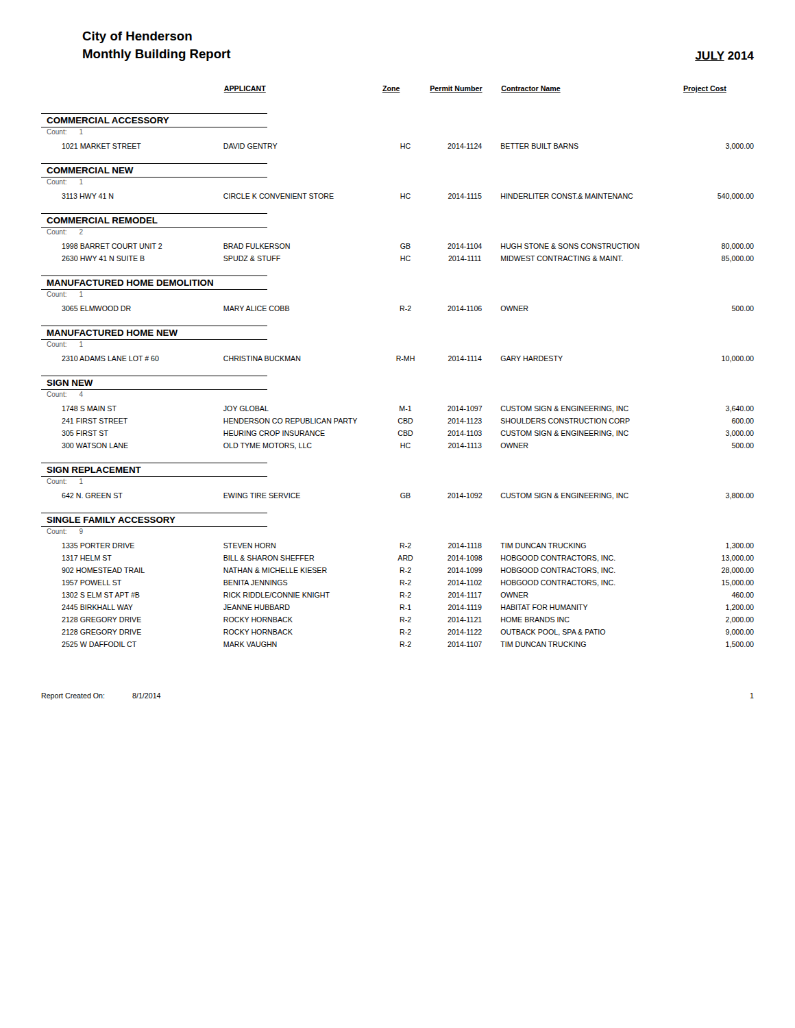City of Henderson
Monthly Building Report
JULY 2014
| | APPLICANT | Zone | Permit Number | Contractor Name | Project Cost |
| --- | --- | --- | --- | --- | --- |
| COMMERCIAL ACCESSORY |
| Count: 1 |
| 1021 MARKET STREET | DAVID GENTRY | HC | 2014-1124 | BETTER BUILT BARNS | 3,000.00 |
| COMMERCIAL NEW |
| Count: 1 |
| 3113 HWY 41 N | CIRCLE K CONVENIENT STORE | HC | 2014-1115 | HINDERLITER CONST.& MAINTENANC | 540,000.00 |
| COMMERCIAL REMODEL |
| Count: 2 |
| 1998 BARRET COURT UNIT 2 | BRAD FULKERSON | GB | 2014-1104 | HUGH STONE & SONS CONSTRUCTION | 80,000.00 |
| 2630 HWY 41 N SUITE B | SPUDZ & STUFF | HC | 2014-1111 | MIDWEST CONTRACTING & MAINT. | 85,000.00 |
| MANUFACTURED HOME DEMOLITION |
| Count: 1 |
| 3065 ELMWOOD DR | MARY ALICE COBB | R-2 | 2014-1106 | OWNER | 500.00 |
| MANUFACTURED HOME NEW |
| Count: 1 |
| 2310 ADAMS LANE LOT # 60 | CHRISTINA BUCKMAN | R-MH | 2014-1114 | GARY HARDESTY | 10,000.00 |
| SIGN NEW |
| Count: 4 |
| 1748 S MAIN ST | JOY GLOBAL | M-1 | 2014-1097 | CUSTOM SIGN & ENGINEERING, INC | 3,640.00 |
| 241 FIRST STREET | HENDERSON CO REPUBLICAN PARTY | CBD | 2014-1123 | SHOULDERS CONSTRUCTION CORP | 600.00 |
| 305 FIRST ST | HEURING CROP INSURANCE | CBD | 2014-1103 | CUSTOM SIGN & ENGINEERING, INC | 3,000.00 |
| 300 WATSON LANE | OLD TYME MOTORS, LLC | HC | 2014-1113 | OWNER | 500.00 |
| SIGN REPLACEMENT |
| Count: 1 |
| 642 N. GREEN ST | EWING TIRE SERVICE | GB | 2014-1092 | CUSTOM SIGN & ENGINEERING, INC | 3,800.00 |
| SINGLE FAMILY ACCESSORY |
| Count: 9 |
| 1335 PORTER DRIVE | STEVEN HORN | R-2 | 2014-1118 | TIM DUNCAN TRUCKING | 1,300.00 |
| 1317 HELM ST | BILL & SHARON SHEFFER | ARD | 2014-1098 | HOBGOOD CONTRACTORS, INC. | 13,000.00 |
| 902 HOMESTEAD TRAIL | NATHAN & MICHELLE KIESER | R-2 | 2014-1099 | HOBGOOD CONTRACTORS, INC. | 28,000.00 |
| 1957 POWELL ST | BENITA JENNINGS | R-2 | 2014-1102 | HOBGOOD CONTRACTORS, INC. | 15,000.00 |
| 1302 S ELM ST APT #B | RICK RIDDLE/CONNIE KNIGHT | R-2 | 2014-1117 | OWNER | 460.00 |
| 2445 BIRKHALL WAY | JEANNE HUBBARD | R-1 | 2014-1119 | HABITAT FOR HUMANITY | 1,200.00 |
| 2128 GREGORY DRIVE | ROCKY HORNBACK | R-2 | 2014-1121 | HOME BRANDS INC | 2,000.00 |
| 2128 GREGORY DRIVE | ROCKY HORNBACK | R-2 | 2014-1122 | OUTBACK POOL, SPA & PATIO | 9,000.00 |
| 2525 W DAFFODIL CT | MARK VAUGHN | R-2 | 2014-1107 | TIM DUNCAN TRUCKING | 1,500.00 |
Report Created On: 8/1/2014 1